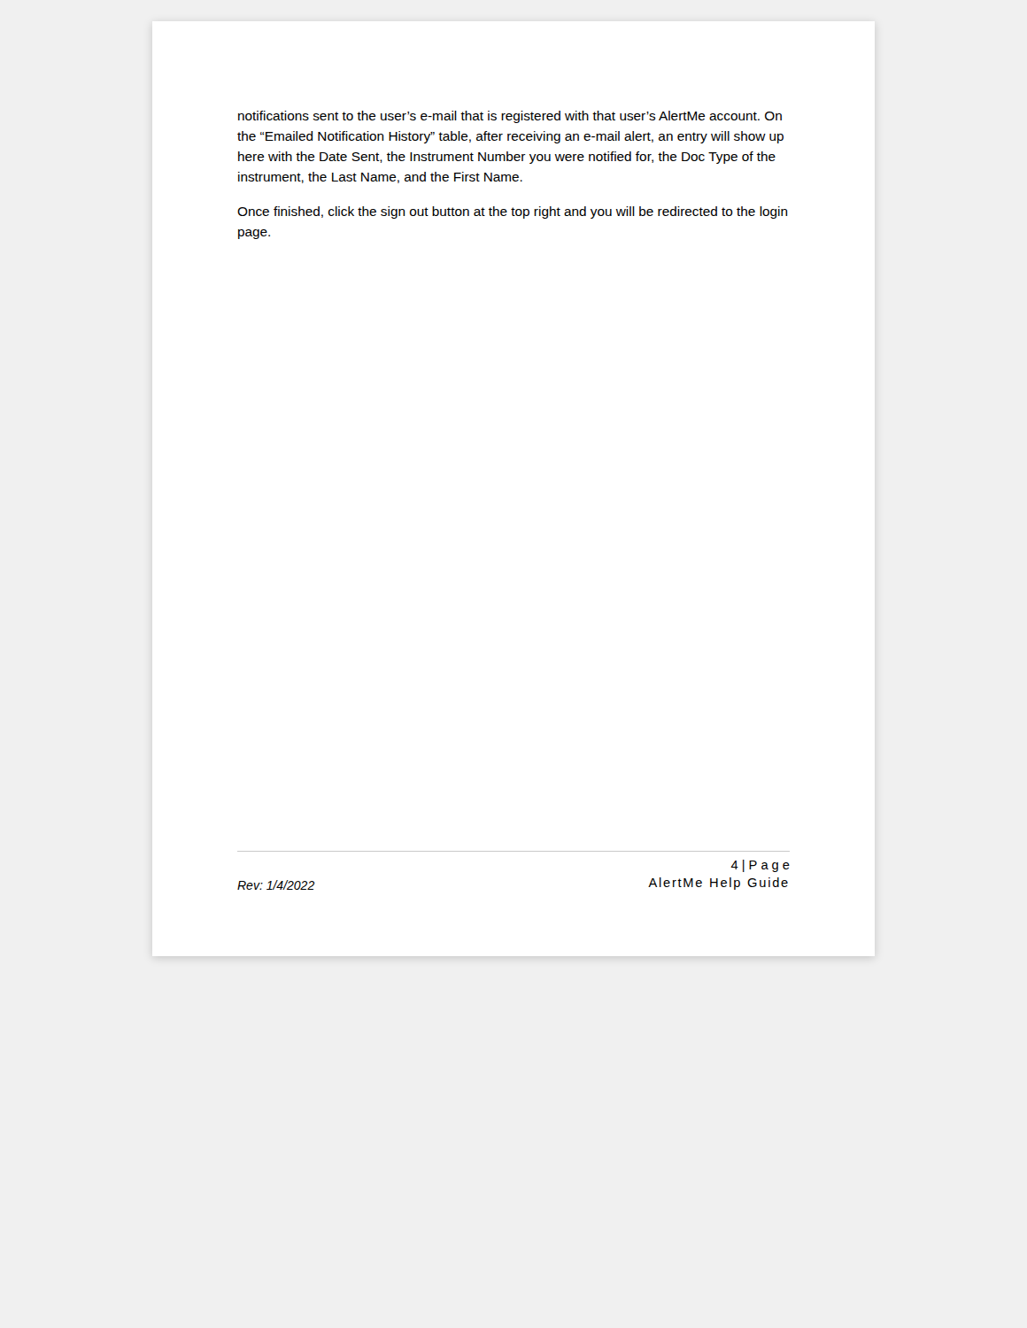notifications sent to the user’s e-mail that is registered with that user’s AlertMe account. On the “Emailed Notification History” table, after receiving an e-mail alert, an entry will show up here with the Date Sent, the Instrument Number you were notified for, the Doc Type of the instrument, the Last Name, and the First Name.
Once finished, click the sign out button at the top right and you will be redirected to the login page.
4 | P a g e
AlertMe Help Guide
Rev: 1/4/2022